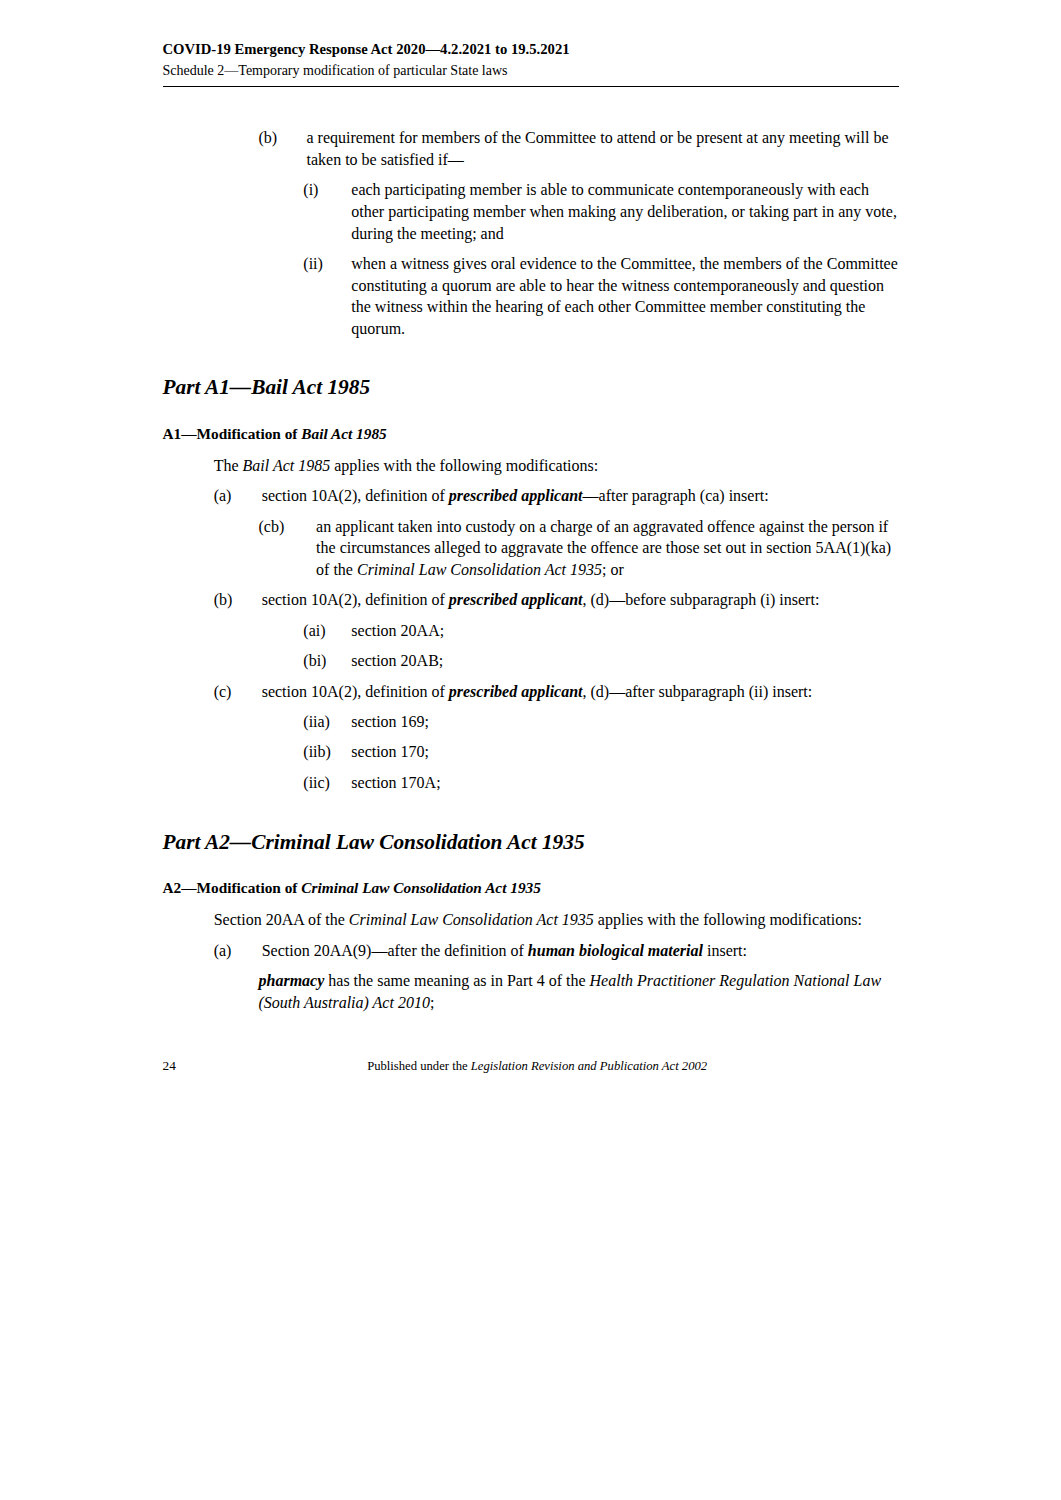COVID-19 Emergency Response Act 2020—4.2.2021 to 19.5.2021
Schedule 2—Temporary modification of particular State laws
(b) a requirement for members of the Committee to attend or be present at any meeting will be taken to be satisfied if—
(i) each participating member is able to communicate contemporaneously with each other participating member when making any deliberation, or taking part in any vote, during the meeting; and
(ii) when a witness gives oral evidence to the Committee, the members of the Committee constituting a quorum are able to hear the witness contemporaneously and question the witness within the hearing of each other Committee member constituting the quorum.
Part A1—Bail Act 1985
A1—Modification of Bail Act 1985
The Bail Act 1985 applies with the following modifications:
(a) section 10A(2), definition of prescribed applicant—after paragraph (ca) insert:
(cb) an applicant taken into custody on a charge of an aggravated offence against the person if the circumstances alleged to aggravate the offence are those set out in section 5AA(1)(ka) of the Criminal Law Consolidation Act 1935; or
(b) section 10A(2), definition of prescribed applicant, (d)—before subparagraph (i) insert:
(ai) section 20AA;
(bi) section 20AB;
(c) section 10A(2), definition of prescribed applicant, (d)—after subparagraph (ii) insert:
(iia) section 169;
(iib) section 170;
(iic) section 170A;
Part A2—Criminal Law Consolidation Act 1935
A2—Modification of Criminal Law Consolidation Act 1935
Section 20AA of the Criminal Law Consolidation Act 1935 applies with the following modifications:
(a) Section 20AA(9)—after the definition of human biological material insert:
pharmacy has the same meaning as in Part 4 of the Health Practitioner Regulation National Law (South Australia) Act 2010;
24 Published under the Legislation Revision and Publication Act 2002